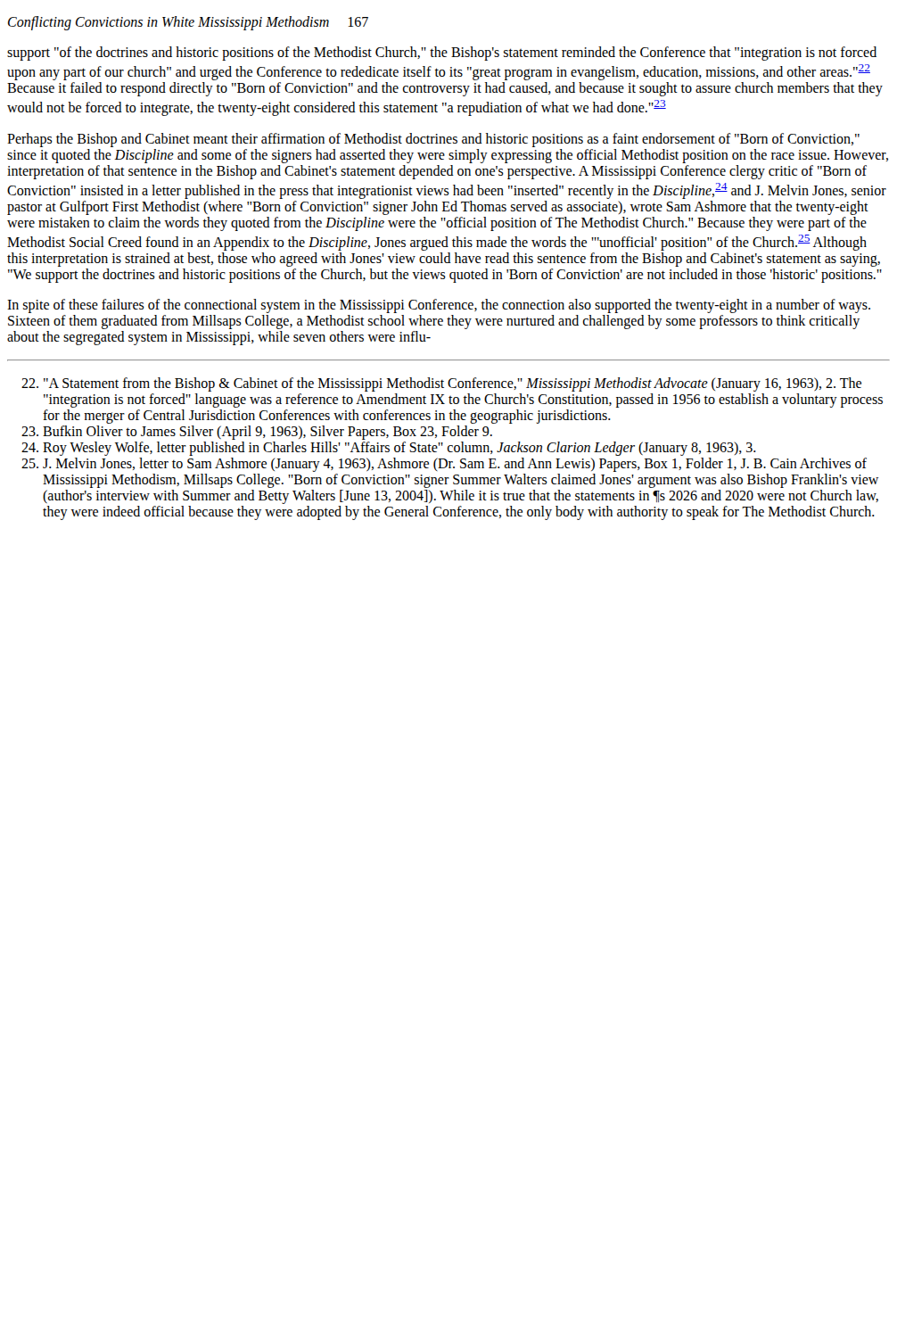Conflicting Convictions in White Mississippi Methodism 167
support "of the doctrines and historic positions of the Methodist Church," the Bishop's statement reminded the Conference that "integration is not forced upon any part of our church" and urged the Conference to rededicate itself to its "great program in evangelism, education, missions, and other areas."22 Because it failed to respond directly to "Born of Conviction" and the controversy it had caused, and because it sought to assure church members that they would not be forced to integrate, the twenty-eight considered this statement "a repudiation of what we had done."23
Perhaps the Bishop and Cabinet meant their affirmation of Methodist doctrines and historic positions as a faint endorsement of "Born of Conviction," since it quoted the Discipline and some of the signers had asserted they were simply expressing the official Methodist position on the race issue. However, interpretation of that sentence in the Bishop and Cabinet's statement depended on one's perspective. A Mississippi Conference clergy critic of "Born of Conviction" insisted in a letter published in the press that integrationist views had been "inserted" recently in the Discipline,24 and J. Melvin Jones, senior pastor at Gulfport First Methodist (where "Born of Conviction" signer John Ed Thomas served as associate), wrote Sam Ashmore that the twenty-eight were mistaken to claim the words they quoted from the Discipline were the "official position of The Methodist Church." Because they were part of the Methodist Social Creed found in an Appendix to the Discipline, Jones argued this made the words the "'unofficial' position" of the Church.25 Although this interpretation is strained at best, those who agreed with Jones' view could have read this sentence from the Bishop and Cabinet's statement as saying, "We support the doctrines and historic positions of the Church, but the views quoted in 'Born of Conviction' are not included in those 'historic' positions."
In spite of these failures of the connectional system in the Mississippi Conference, the connection also supported the twenty-eight in a number of ways. Sixteen of them graduated from Millsaps College, a Methodist school where they were nurtured and challenged by some professors to think critically about the segregated system in Mississippi, while seven others were influ-
"A Statement from the Bishop & Cabinet of the Mississippi Methodist Conference," Mississippi Methodist Advocate (January 16, 1963), 2. The "integration is not forced" language was a reference to Amendment IX to the Church's Constitution, passed in 1956 to establish a voluntary process for the merger of Central Jurisdiction Conferences with conferences in the geographic jurisdictions.
Bufkin Oliver to James Silver (April 9, 1963), Silver Papers, Box 23, Folder 9.
Roy Wesley Wolfe, letter published in Charles Hills' "Affairs of State" column, Jackson Clarion Ledger (January 8, 1963), 3.
J. Melvin Jones, letter to Sam Ashmore (January 4, 1963), Ashmore (Dr. Sam E. and Ann Lewis) Papers, Box 1, Folder 1, J. B. Cain Archives of Mississippi Methodism, Millsaps College. "Born of Conviction" signer Summer Walters claimed Jones' argument was also Bishop Franklin's view (author's interview with Summer and Betty Walters [June 13, 2004]). While it is true that the statements in ¶s 2026 and 2020 were not Church law, they were indeed official because they were adopted by the General Conference, the only body with authority to speak for The Methodist Church.